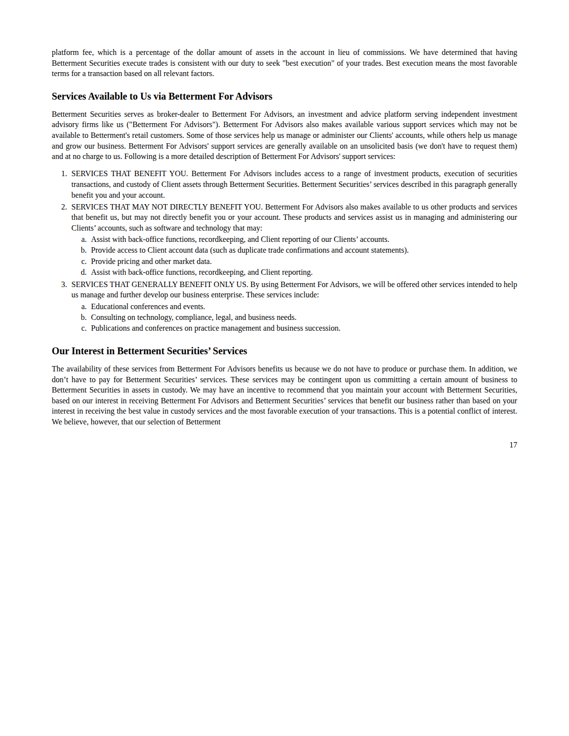platform fee, which is a percentage of the dollar amount of assets in the account in lieu of commissions. We have determined that having Betterment Securities execute trades is consistent with our duty to seek "best execution" of your trades. Best execution means the most favorable terms for a transaction based on all relevant factors.
Services Available to Us via Betterment For Advisors
Betterment Securities serves as broker-dealer to Betterment For Advisors, an investment and advice platform serving independent investment advisory firms like us ("Betterment For Advisors"). Betterment For Advisors also makes available various support services which may not be available to Betterment's retail customers. Some of those services help us manage or administer our Clients' accounts, while others help us manage and grow our business. Betterment For Advisors' support services are generally available on an unsolicited basis (we don't have to request them) and at no charge to us. Following is a more detailed description of Betterment For Advisors' support services:
SERVICES THAT BENEFIT YOU. Betterment For Advisors includes access to a range of investment products, execution of securities transactions, and custody of Client assets through Betterment Securities. Betterment Securities’ services described in this paragraph generally benefit you and your account.
SERVICES THAT MAY NOT DIRECTLY BENEFIT YOU. Betterment For Advisors also makes available to us other products and services that benefit us, but may not directly benefit you or your account. These products and services assist us in managing and administering our Clients’ accounts, such as software and technology that may:
Assist with back-office functions, recordkeeping, and Client reporting of our Clients’ accounts.
Provide access to Client account data (such as duplicate trade confirmations and account statements).
Provide pricing and other market data.
Assist with back-office functions, recordkeeping, and Client reporting.
SERVICES THAT GENERALLY BENEFIT ONLY US. By using Betterment For Advisors, we will be offered other services intended to help us manage and further develop our business enterprise. These services include:
Educational conferences and events.
Consulting on technology, compliance, legal, and business needs.
Publications and conferences on practice management and business succession.
Our Interest in Betterment Securities’ Services
The availability of these services from Betterment For Advisors benefits us because we do not have to produce or purchase them. In addition, we don’t have to pay for Betterment Securities’ services. These services may be contingent upon us committing a certain amount of business to Betterment Securities in assets in custody. We may have an incentive to recommend that you maintain your account with Betterment Securities, based on our interest in receiving Betterment For Advisors and Betterment Securities’ services that benefit our business rather than based on your interest in receiving the best value in custody services and the most favorable execution of your transactions. This is a potential conflict of interest. We believe, however, that our selection of Betterment
17